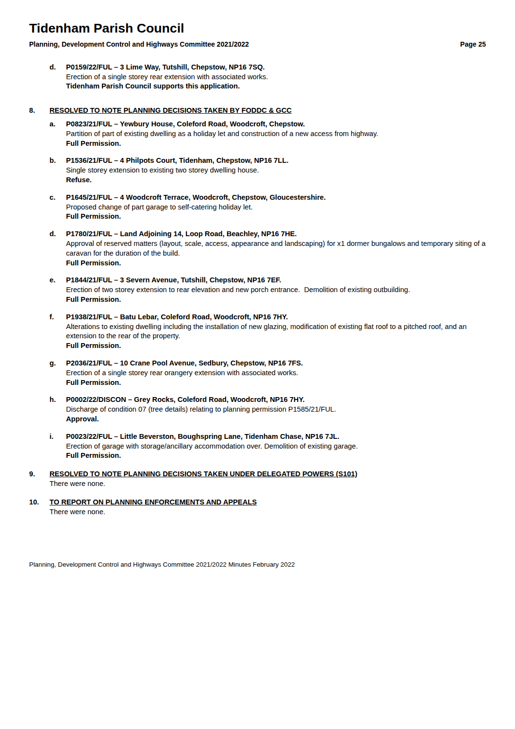Tidenham Parish Council
Planning, Development Control and Highways Committee 2021/2022 Page 25
d. P0159/22/FUL – 3 Lime Way, Tutshill, Chepstow, NP16 7SQ.
Erection of a single storey rear extension with associated works.
Tidenham Parish Council supports this application.
8. Resolved to note planning decisions taken by FODDC & GCC
a. P0823/21/FUL – Yewbury House, Coleford Road, Woodcroft, Chepstow.
Partition of part of existing dwelling as a holiday let and construction of a new access from highway.
Full Permission.
b. P1536/21/FUL – 4 Philpots Court, Tidenham, Chepstow, NP16 7LL.
Single storey extension to existing two storey dwelling house.
Refuse.
c. P1645/21/FUL – 4 Woodcroft Terrace, Woodcroft, Chepstow, Gloucestershire.
Proposed change of part garage to self-catering holiday let.
Full Permission.
d. P1780/21/FUL – Land Adjoining 14, Loop Road, Beachley, NP16 7HE.
Approval of reserved matters (layout, scale, access, appearance and landscaping) for x1 dormer bungalows and temporary siting of a caravan for the duration of the build.
Full Permission.
e. P1844/21/FUL – 3 Severn Avenue, Tutshill, Chepstow, NP16 7EF.
Erection of two storey extension to rear elevation and new porch entrance. Demolition of existing outbuilding.
Full Permission.
f. P1938/21/FUL – Batu Lebar, Coleford Road, Woodcroft, NP16 7HY.
Alterations to existing dwelling including the installation of new glazing, modification of existing flat roof to a pitched roof, and an extension to the rear of the property.
Full Permission.
g. P2036/21/FUL – 10 Crane Pool Avenue, Sedbury, Chepstow, NP16 7FS.
Erection of a single storey rear orangery extension with associated works.
Full Permission.
h. P0002/22/DISCON – Grey Rocks, Coleford Road, Woodcroft, NP16 7HY.
Discharge of condition 07 (tree details) relating to planning permission P1585/21/FUL.
Approval.
i. P0023/22/FUL – Little Beverston, Boughspring Lane, Tidenham Chase, NP16 7JL.
Erection of garage with storage/ancillary accommodation over. Demolition of existing garage.
Full Permission.
9. Resolved to note planning decisions taken under delegated powers (s101)
There were none.
10. To report on planning enforcements and appeals
There were none.
Planning, Development Control and Highways Committee 2021/2022 Minutes February 2022